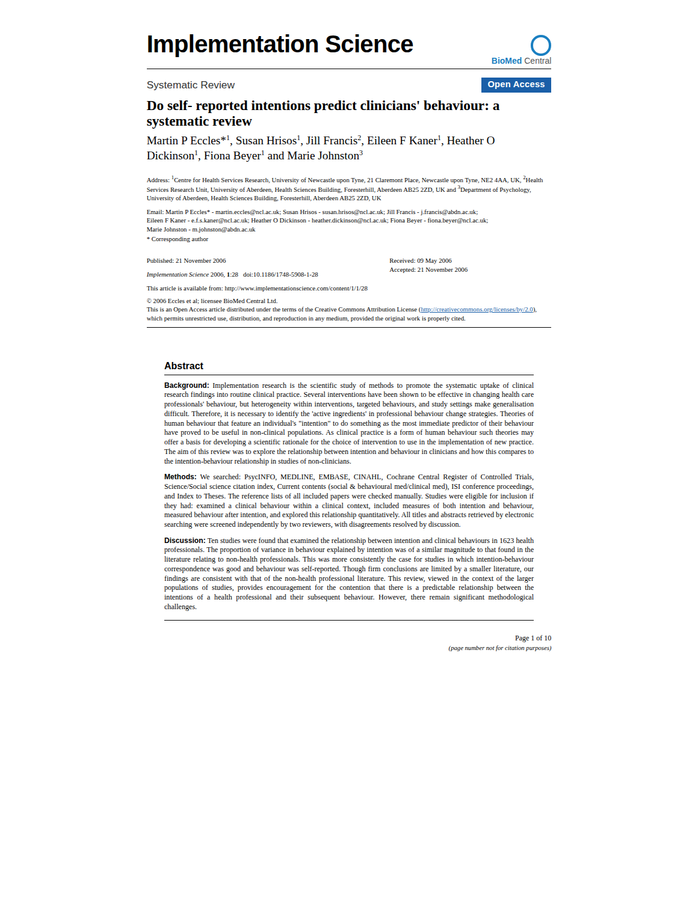Implementation Science
BioMed Central
Systematic Review
Open Access
Do self- reported intentions predict clinicians' behaviour: a systematic review
Martin P Eccles*1, Susan Hrisos1, Jill Francis2, Eileen F Kaner1, Heather O Dickinson1, Fiona Beyer1 and Marie Johnston3
Address: 1Centre for Health Services Research, University of Newcastle upon Tyne, 21 Claremont Place, Newcastle upon Tyne, NE2 4AA, UK, 2Health Services Research Unit, University of Aberdeen, Health Sciences Building, Foresterhill, Aberdeen AB25 2ZD, UK and 3Department of Psychology, University of Aberdeen, Health Sciences Building, Foresterhill, Aberdeen AB25 2ZD, UK
Email: Martin P Eccles* - martin.eccles@ncl.ac.uk; Susan Hrisos - susan.hrisos@ncl.ac.uk; Jill Francis - j.francis@abdn.ac.uk;
Eileen F Kaner - e.f.s.kaner@ncl.ac.uk; Heather O Dickinson - heather.dickinson@ncl.ac.uk; Fiona Beyer - fiona.beyer@ncl.ac.uk;
Marie Johnston - m.johnston@abdn.ac.uk
* Corresponding author
Published: 21 November 2006
Implementation Science 2006, 1:28 doi:10.1186/1748-5908-1-28
This article is available from: http://www.implementationscience.com/content/1/1/28
Received: 09 May 2006
Accepted: 21 November 2006
© 2006 Eccles et al; licensee BioMed Central Ltd.
This is an Open Access article distributed under the terms of the Creative Commons Attribution License (http://creativecommons.org/licenses/by/2.0), which permits unrestricted use, distribution, and reproduction in any medium, provided the original work is properly cited.
Abstract
Background: Implementation research is the scientific study of methods to promote the systematic uptake of clinical research findings into routine clinical practice. Several interventions have been shown to be effective in changing health care professionals' behaviour, but heterogeneity within interventions, targeted behaviours, and study settings make generalisation difficult. Therefore, it is necessary to identify the 'active ingredients' in professional behaviour change strategies. Theories of human behaviour that feature an individual's "intention" to do something as the most immediate predictor of their behaviour have proved to be useful in non-clinical populations. As clinical practice is a form of human behaviour such theories may offer a basis for developing a scientific rationale for the choice of intervention to use in the implementation of new practice. The aim of this review was to explore the relationship between intention and behaviour in clinicians and how this compares to the intention-behaviour relationship in studies of non-clinicians.
Methods: We searched: PsycINFO, MEDLINE, EMBASE, CINAHL, Cochrane Central Register of Controlled Trials, Science/Social science citation index, Current contents (social & behavioural med/clinical med), ISI conference proceedings, and Index to Theses. The reference lists of all included papers were checked manually. Studies were eligible for inclusion if they had: examined a clinical behaviour within a clinical context, included measures of both intention and behaviour, measured behaviour after intention, and explored this relationship quantitatively. All titles and abstracts retrieved by electronic searching were screened independently by two reviewers, with disagreements resolved by discussion.
Discussion: Ten studies were found that examined the relationship between intention and clinical behaviours in 1623 health professionals. The proportion of variance in behaviour explained by intention was of a similar magnitude to that found in the literature relating to non-health professionals. This was more consistently the case for studies in which intention-behaviour correspondence was good and behaviour was self-reported. Though firm conclusions are limited by a smaller literature, our findings are consistent with that of the non-health professional literature. This review, viewed in the context of the larger populations of studies, provides encouragement for the contention that there is a predictable relationship between the intentions of a health professional and their subsequent behaviour. However, there remain significant methodological challenges.
Page 1 of 10
(page number not for citation purposes)